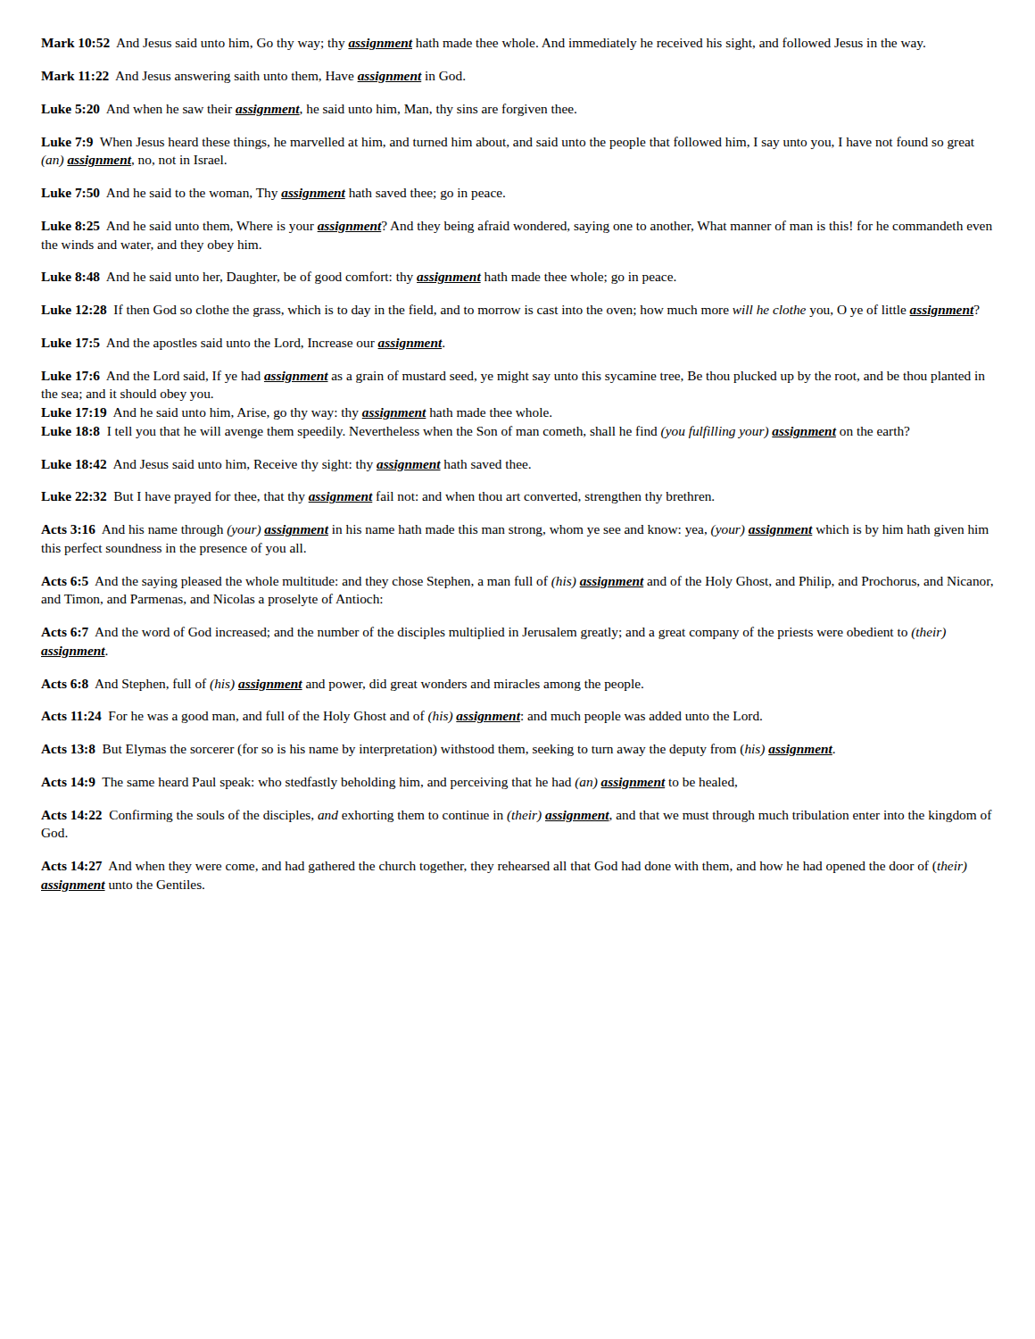Mark 10:52 And Jesus said unto him, Go thy way; thy assignment hath made thee whole. And immediately he received his sight, and followed Jesus in the way.
Mark 11:22 And Jesus answering saith unto them, Have assignment in God.
Luke 5:20 And when he saw their assignment, he said unto him, Man, thy sins are forgiven thee.
Luke 7:9 When Jesus heard these things, he marvelled at him, and turned him about, and said unto the people that followed him, I say unto you, I have not found so great (an) assignment, no, not in Israel.
Luke 7:50 And he said to the woman, Thy assignment hath saved thee; go in peace.
Luke 8:25 And he said unto them, Where is your assignment? And they being afraid wondered, saying one to another, What manner of man is this! for he commandeth even the winds and water, and they obey him.
Luke 8:48 And he said unto her, Daughter, be of good comfort: thy assignment hath made thee whole; go in peace.
Luke 12:28 If then God so clothe the grass, which is to day in the field, and to morrow is cast into the oven; how much more will he clothe you, O ye of little assignment?
Luke 17:5 And the apostles said unto the Lord, Increase our assignment.
Luke 17:6 And the Lord said, If ye had assignment as a grain of mustard seed, ye might say unto this sycamine tree, Be thou plucked up by the root, and be thou planted in the sea; and it should obey you.
Luke 17:19 And he said unto him, Arise, go thy way: thy assignment hath made thee whole.
Luke 18:8 I tell you that he will avenge them speedily. Nevertheless when the Son of man cometh, shall he find (you fulfilling your) assignment on the earth?
Luke 18:42 And Jesus said unto him, Receive thy sight: thy assignment hath saved thee.
Luke 22:32 But I have prayed for thee, that thy assignment fail not: and when thou art converted, strengthen thy brethren.
Acts 3:16 And his name through (your) assignment in his name hath made this man strong, whom ye see and know: yea, (your) assignment which is by him hath given him this perfect soundness in the presence of you all.
Acts 6:5 And the saying pleased the whole multitude: and they chose Stephen, a man full of (his) assignment and of the Holy Ghost, and Philip, and Prochorus, and Nicanor, and Timon, and Parmenas, and Nicolas a proselyte of Antioch:
Acts 6:7 And the word of God increased; and the number of the disciples multiplied in Jerusalem greatly; and a great company of the priests were obedient to (their) assignment.
Acts 6:8 And Stephen, full of (his) assignment and power, did great wonders and miracles among the people.
Acts 11:24 For he was a good man, and full of the Holy Ghost and of (his) assignment: and much people was added unto the Lord.
Acts 13:8 But Elymas the sorcerer (for so is his name by interpretation) withstood them, seeking to turn away the deputy from (his) assignment.
Acts 14:9 The same heard Paul speak: who stedfastly beholding him, and perceiving that he had (an) assignment to be healed,
Acts 14:22 Confirming the souls of the disciples, and exhorting them to continue in (their) assignment, and that we must through much tribulation enter into the kingdom of God.
Acts 14:27 And when they were come, and had gathered the church together, they rehearsed all that God had done with them, and how he had opened the door of (their) assignment unto the Gentiles.